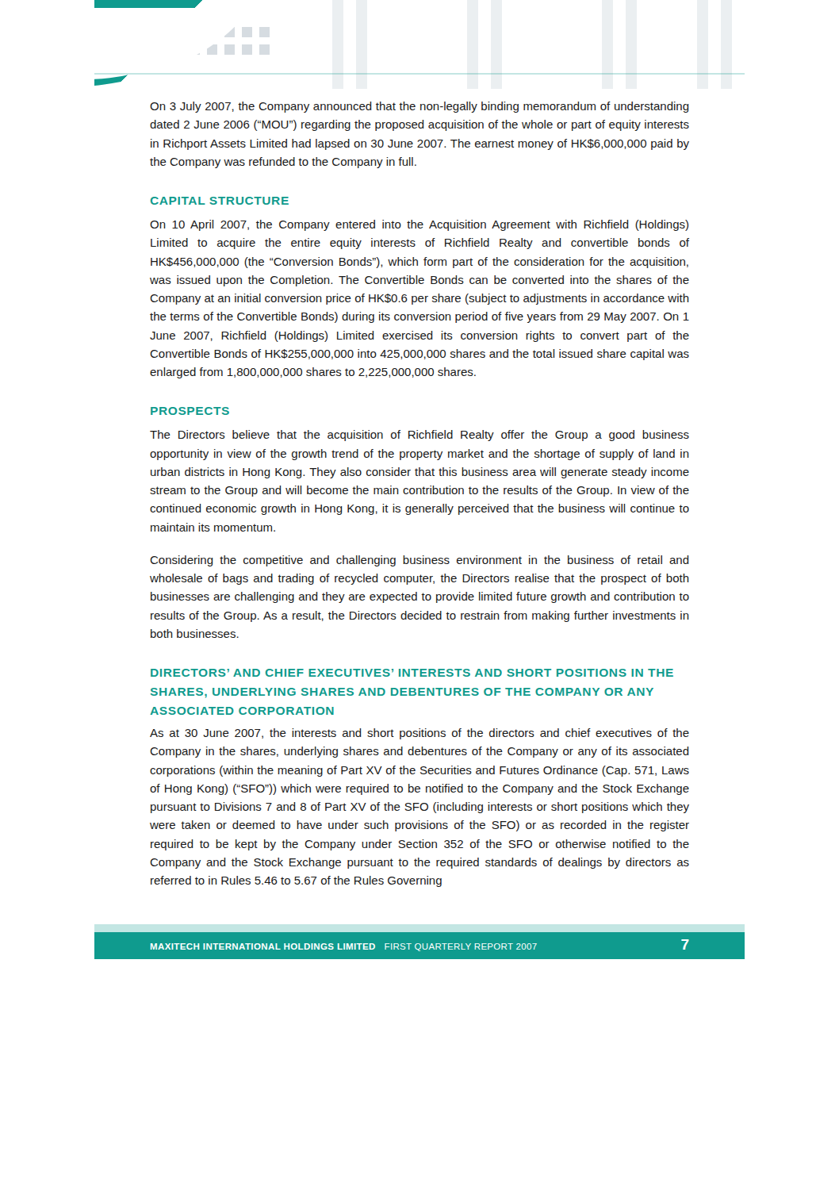On 3 July 2007, the Company announced that the non-legally binding memorandum of understanding dated 2 June 2006 (“MOU”) regarding the proposed acquisition of the whole or part of equity interests in Richport Assets Limited had lapsed on 30 June 2007. The earnest money of HK$6,000,000 paid by the Company was refunded to the Company in full.
Capital Structure
On 10 April 2007, the Company entered into the Acquisition Agreement with Richfield (Holdings) Limited to acquire the entire equity interests of Richfield Realty and convertible bonds of HK$456,000,000 (the “Conversion Bonds”), which form part of the consideration for the acquisition, was issued upon the Completion. The Convertible Bonds can be converted into the shares of the Company at an initial conversion price of HK$0.6 per share (subject to adjustments in accordance with the terms of the Convertible Bonds) during its conversion period of five years from 29 May 2007. On 1 June 2007, Richfield (Holdings) Limited exercised its conversion rights to convert part of the Convertible Bonds of HK$255,000,000 into 425,000,000 shares and the total issued share capital was enlarged from 1,800,000,000 shares to 2,225,000,000 shares.
Prospects
The Directors believe that the acquisition of Richfield Realty offer the Group a good business opportunity in view of the growth trend of the property market and the shortage of supply of land in urban districts in Hong Kong. They also consider that this business area will generate steady income stream to the Group and will become the main contribution to the results of the Group. In view of the continued economic growth in Hong Kong, it is generally perceived that the business will continue to maintain its momentum.
Considering the competitive and challenging business environment in the business of retail and wholesale of bags and trading of recycled computer, the Directors realise that the prospect of both businesses are challenging and they are expected to provide limited future growth and contribution to results of the Group. As a result, the Directors decided to restrain from making further investments in both businesses.
Directors’ and Chief Executives’ Interests and Short Positions in the Shares, Underlying Shares and Debentures of the Company or any Associated Corporation
As at 30 June 2007, the interests and short positions of the directors and chief executives of the Company in the shares, underlying shares and debentures of the Company or any of its associated corporations (within the meaning of Part XV of the Securities and Futures Ordinance (Cap. 571, Laws of Hong Kong) (“SFO”)) which were required to be notified to the Company and the Stock Exchange pursuant to Divisions 7 and 8 of Part XV of the SFO (including interests or short positions which they were taken or deemed to have under such provisions of the SFO) or as recorded in the register required to be kept by the Company under Section 352 of the SFO or otherwise notified to the Company and the Stock Exchange pursuant to the required standards of dealings by directors as referred to in Rules 5.46 to 5.67 of the Rules Governing
MAXITECH INTERNATIONAL HOLDINGS LIMITED FIRST QUARTERLY REPORT 2007
7